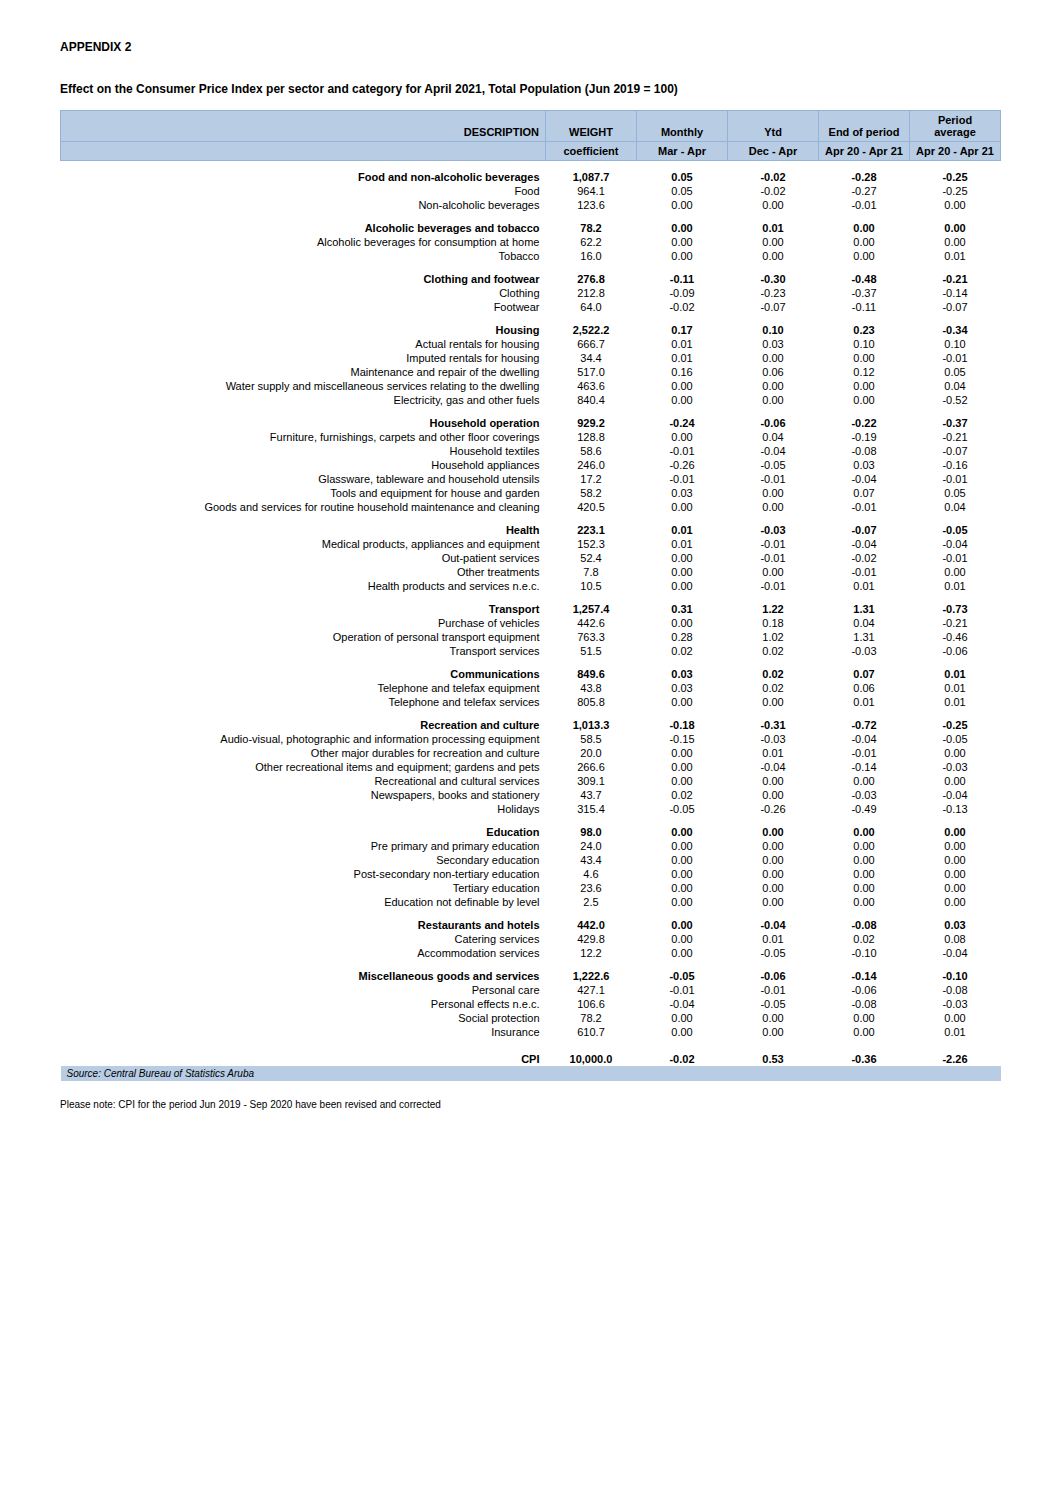APPENDIX 2
Effect on the Consumer Price Index per sector and category for April 2021, Total Population (Jun 2019 = 100)
| DESCRIPTION | WEIGHT | Monthly | Ytd | End of period | Period average |
| --- | --- | --- | --- | --- | --- |
| | coefficient | Mar - Apr | Dec - Apr | Apr 20 - Apr 21 | Apr 20 - Apr 21 |
| Food and non-alcoholic beverages | 1,087.7 | 0.05 | -0.02 | -0.28 | -0.25 |
| Food | 964.1 | 0.05 | -0.02 | -0.27 | -0.25 |
| Non-alcoholic beverages | 123.6 | 0.00 | 0.00 | -0.01 | 0.00 |
| Alcoholic beverages and tobacco | 78.2 | 0.00 | 0.01 | 0.00 | 0.00 |
| Alcoholic beverages for consumption at home | 62.2 | 0.00 | 0.00 | 0.00 | 0.00 |
| Tobacco | 16.0 | 0.00 | 0.00 | 0.00 | 0.01 |
| Clothing and footwear | 276.8 | -0.11 | -0.30 | -0.48 | -0.21 |
| Clothing | 212.8 | -0.09 | -0.23 | -0.37 | -0.14 |
| Footwear | 64.0 | -0.02 | -0.07 | -0.11 | -0.07 |
| Housing | 2,522.2 | 0.17 | 0.10 | 0.23 | -0.34 |
| Actual rentals for housing | 666.7 | 0.01 | 0.03 | 0.10 | 0.10 |
| Imputed rentals for housing | 34.4 | 0.01 | 0.00 | 0.00 | -0.01 |
| Maintenance and repair of the dwelling | 517.0 | 0.16 | 0.06 | 0.12 | 0.05 |
| Water supply and miscellaneous services relating to the dwelling | 463.6 | 0.00 | 0.00 | 0.00 | 0.04 |
| Electricity, gas and other fuels | 840.4 | 0.00 | 0.00 | 0.00 | -0.52 |
| Household operation | 929.2 | -0.24 | -0.06 | -0.22 | -0.37 |
| Furniture, furnishings, carpets and other floor coverings | 128.8 | 0.00 | 0.04 | -0.19 | -0.21 |
| Household textiles | 58.6 | -0.01 | -0.04 | -0.08 | -0.07 |
| Household appliances | 246.0 | -0.26 | -0.05 | 0.03 | -0.16 |
| Glassware, tableware and household utensils | 17.2 | -0.01 | -0.01 | -0.04 | -0.01 |
| Tools and equipment for house and garden | 58.2 | 0.03 | 0.00 | 0.07 | 0.05 |
| Goods and services for routine household maintenance and cleaning | 420.5 | 0.00 | 0.00 | -0.01 | 0.04 |
| Health | 223.1 | 0.01 | -0.03 | -0.07 | -0.05 |
| Medical products, appliances and equipment | 152.3 | 0.01 | -0.01 | -0.04 | -0.04 |
| Out-patient services | 52.4 | 0.00 | -0.01 | -0.02 | -0.01 |
| Other treatments | 7.8 | 0.00 | 0.00 | -0.01 | 0.00 |
| Health products and services n.e.c. | 10.5 | 0.00 | -0.01 | 0.01 | 0.01 |
| Transport | 1,257.4 | 0.31 | 1.22 | 1.31 | -0.73 |
| Purchase of vehicles | 442.6 | 0.00 | 0.18 | 0.04 | -0.21 |
| Operation of personal transport equipment | 763.3 | 0.28 | 1.02 | 1.31 | -0.46 |
| Transport services | 51.5 | 0.02 | 0.02 | -0.03 | -0.06 |
| Communications | 849.6 | 0.03 | 0.02 | 0.07 | 0.01 |
| Telephone and telefax equipment | 43.8 | 0.03 | 0.02 | 0.06 | 0.01 |
| Telephone and telefax services | 805.8 | 0.00 | 0.00 | 0.01 | 0.01 |
| Recreation and culture | 1,013.3 | -0.18 | -0.31 | -0.72 | -0.25 |
| Audio-visual, photographic and information processing equipment | 58.5 | -0.15 | -0.03 | -0.04 | -0.05 |
| Other major durables for recreation and culture | 20.0 | 0.00 | 0.01 | -0.01 | 0.00 |
| Other recreational items and equipment; gardens and pets | 266.6 | 0.00 | -0.04 | -0.14 | -0.03 |
| Recreational and cultural services | 309.1 | 0.00 | 0.00 | 0.00 | 0.00 |
| Newspapers, books and stationery | 43.7 | 0.02 | 0.00 | -0.03 | -0.04 |
| Holidays | 315.4 | -0.05 | -0.26 | -0.49 | -0.13 |
| Education | 98.0 | 0.00 | 0.00 | 0.00 | 0.00 |
| Pre primary and primary education | 24.0 | 0.00 | 0.00 | 0.00 | 0.00 |
| Secondary education | 43.4 | 0.00 | 0.00 | 0.00 | 0.00 |
| Post-secondary non-tertiary education | 4.6 | 0.00 | 0.00 | 0.00 | 0.00 |
| Tertiary education | 23.6 | 0.00 | 0.00 | 0.00 | 0.00 |
| Education not definable by level | 2.5 | 0.00 | 0.00 | 0.00 | 0.00 |
| Restaurants and hotels | 442.0 | 0.00 | -0.04 | -0.08 | 0.03 |
| Catering services | 429.8 | 0.00 | 0.01 | 0.02 | 0.08 |
| Accommodation services | 12.2 | 0.00 | -0.05 | -0.10 | -0.04 |
| Miscellaneous goods and services | 1,222.6 | -0.05 | -0.06 | -0.14 | -0.10 |
| Personal care | 427.1 | -0.01 | -0.01 | -0.06 | -0.08 |
| Personal effects n.e.c. | 106.6 | -0.04 | -0.05 | -0.08 | -0.03 |
| Social protection | 78.2 | 0.00 | 0.00 | 0.00 | 0.00 |
| Insurance | 610.7 | 0.00 | 0.00 | 0.00 | 0.01 |
| CPI | 10,000.0 | -0.02 | 0.53 | -0.36 | -2.26 |
| Source: Central Bureau of Statistics Aruba |
Please note: CPI for the period Jun 2019 - Sep 2020 have been revised and corrected